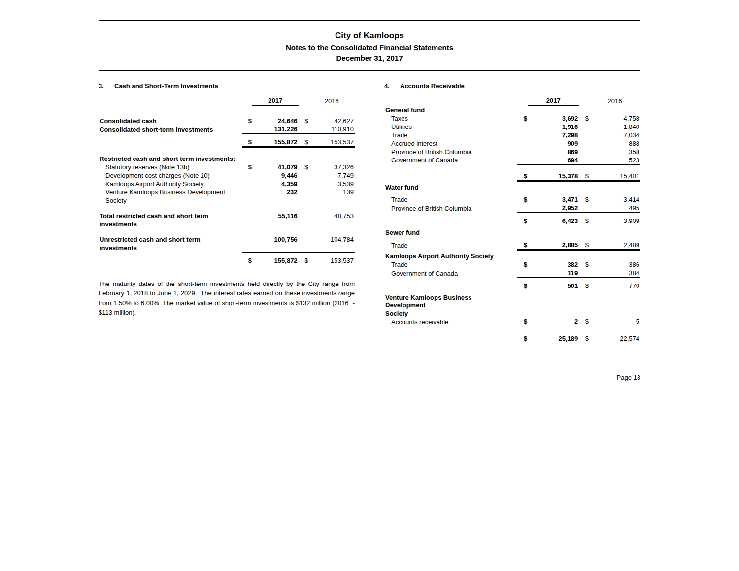City of Kamloops
Notes to the Consolidated Financial Statements
December 31, 2017
3. Cash and Short-Term Investments
| | | 2017 | | 2016 |
| Consolidated cash | $ | 24,646 | $ | 42,627 |
| Consolidated short-term investments | | 131,226 | | 110,910 |
| | $ | 155,872 | $ | 153,537 |
| Restricted cash and short term investments: | | | | |
| Statutory reserves (Note 13b) | $ | 41,079 | $ | 37,326 |
| Development cost charges (Note 10) | | 9,446 | | 7,749 |
| Kamloops Airport Authority Society | | 4,359 | | 3,539 |
| Venture Kamloops Business Development | | 232 | | 139 |
| Society | | | | |
| Total restricted cash and short term | | 55,116 | | 48,753 |
| investments | | | | |
| Unrestricted cash and short term | | 100,756 | | 104,784 |
| investments | | | | |
| | $ | 155,872 | $ | 153,537 |
The maturity dates of the short-term investments held directly by the City range from February 1, 2018 to June 1, 2029. The interest rates earned on these investments range from 1.50% to 6.00%. The market value of short-term investments is $132 million (2016 - $113 million).
4. Accounts Receivable
| | | 2017 | | 2016 |
| General fund | | | | |
| Taxes | $ | 3,692 | $ | 4,758 |
| Utilities | | 1,916 | | 1,840 |
| Trade | | 7,298 | | 7,034 |
| Accrued interest | | 909 | | 888 |
| Province of British Columbia | | 869 | | 358 |
| Government of Canada | | 694 | | 523 |
| | $ | 15,378 | $ | 15,401 |
| Water fund | | | | |
| Trade | $ | 3,471 | $ | 3,414 |
| Province of British Columbia | | 2,952 | | 495 |
| | $ | 6,423 | $ | 3,909 |
| Sewer fund | | | | |
| Trade | $ | 2,885 | $ | 2,489 |
| Kamloops Airport Authority Society | | | | |
| Trade | $ | 382 | $ | 386 |
| Government of Canada | | 119 | | 384 |
| | $ | 501 | $ | 770 |
| Venture Kamloops Business Development | | | | |
| Society | | | | |
| Accounts receivable | $ | 2 | $ | 5 |
| | $ | 25,189 | $ | 22,574 |
Page 13